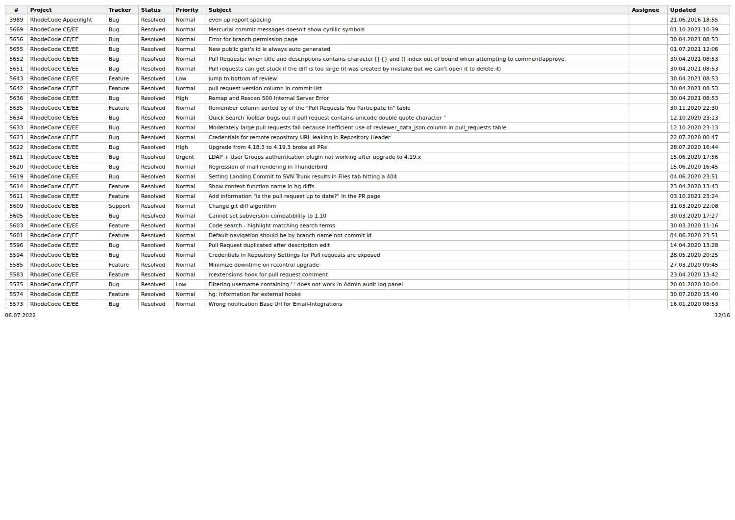| # | Project | Tracker | Status | Priority | Subject | Assignee | Updated |
| --- | --- | --- | --- | --- | --- | --- | --- |
| 3989 | RhodeCode Appenlight | Bug | Resolved | Normal | even up report spacing | | 21.06.2016 18:55 |
| 5669 | RhodeCode CE/EE | Bug | Resolved | Normal | Mercurial commit messages doesn't show cyrillic symbols | | 01.10.2021 10:39 |
| 5656 | RhodeCode CE/EE | Bug | Resolved | Normal | Error for branch permission page | | 30.04.2021 08:53 |
| 5655 | RhodeCode CE/EE | Bug | Resolved | Normal | New public gist's id is always auto generated | | 01.07.2021 12:06 |
| 5652 | RhodeCode CE/EE | Bug | Resolved | Normal | Pull Requests: when title and descriptions contains character [] {} and () index out of bound when attempting to comment/approve. | | 30.04.2021 08:53 |
| 5651 | RhodeCode CE/EE | Bug | Resolved | Normal | Pull requests can get stuck if the diff is too large (it was created by mistake but we can't open it to delete it) | | 30.04.2021 08:53 |
| 5643 | RhodeCode CE/EE | Feature | Resolved | Low | jump to bottom of review | | 30.04.2021 08:53 |
| 5642 | RhodeCode CE/EE | Feature | Resolved | Normal | pull request version column in commit list | | 30.04.2021 08:53 |
| 5636 | RhodeCode CE/EE | Bug | Resolved | High | Remap and Rescan 500 Internal Server Error | | 30.04.2021 08:53 |
| 5635 | RhodeCode CE/EE | Feature | Resolved | Normal | Remember column sorted by of the "Pull Requests You Participate In" table | | 30.11.2020 22:30 |
| 5634 | RhodeCode CE/EE | Bug | Resolved | Normal | Quick Search Toolbar bugs out if pull request contains unicode double quote character " | | 12.10.2020 23:13 |
| 5633 | RhodeCode CE/EE | Bug | Resolved | Normal | Moderately large pull requests fail because inefficient use of reviewer_data_json column in pull_requests table | | 12.10.2020 23:13 |
| 5623 | RhodeCode CE/EE | Bug | Resolved | Normal | Credentials for remote repository URL leaking in Repository Header | | 22.07.2020 00:47 |
| 5622 | RhodeCode CE/EE | Bug | Resolved | High | Upgrade from 4.18.3 to 4.19.3 broke all PRs | | 28.07.2020 16:44 |
| 5621 | RhodeCode CE/EE | Bug | Resolved | Urgent | LDAP + User Groups authentication plugin not working after upgrade to 4.19.x | | 15.06.2020 17:56 |
| 5620 | RhodeCode CE/EE | Bug | Resolved | Normal | Regression of mail rendering in Thunderbird | | 15.06.2020 16:45 |
| 5619 | RhodeCode CE/EE | Bug | Resolved | Normal | Setting Landing Commit to SVN Trunk results in Files tab hitting a 404 | | 04.06.2020 23:51 |
| 5614 | RhodeCode CE/EE | Feature | Resolved | Normal | Show context function name in hg diffs | | 23.04.2020 13:43 |
| 5611 | RhodeCode CE/EE | Feature | Resolved | Normal | Add information "is the pull request up to date?" in the PR page | | 03.10.2021 23:24 |
| 5609 | RhodeCode CE/EE | Support | Resolved | Normal | Change git diff algorithm | | 31.03.2020 22:08 |
| 5605 | RhodeCode CE/EE | Bug | Resolved | Normal | Cannot set subversion compatibility to 1.10 | | 30.03.2020 17:27 |
| 5603 | RhodeCode CE/EE | Feature | Resolved | Normal | Code search - highlight matching search terms | | 30.03.2020 11:16 |
| 5601 | RhodeCode CE/EE | Feature | Resolved | Normal | Default navigation should be by branch name not commit id | | 04.06.2020 23:51 |
| 5596 | RhodeCode CE/EE | Bug | Resolved | Normal | Pull Request duplicated after description edit | | 14.04.2020 13:28 |
| 5594 | RhodeCode CE/EE | Bug | Resolved | Normal | Credentials in Repository Settings for Pull requests are exposed | | 28.05.2020 20:25 |
| 5585 | RhodeCode CE/EE | Feature | Resolved | Normal | Minimize downtime on rccontrol upgrade | | 27.03.2020 09:45 |
| 5583 | RhodeCode CE/EE | Feature | Resolved | Normal | rcextensions hook for pull request comment | | 23.04.2020 13:42 |
| 5575 | RhodeCode CE/EE | Bug | Resolved | Low | Filtering username containing '-' does not work in Admin audit log panel | | 20.01.2020 10:04 |
| 5574 | RhodeCode CE/EE | Feature | Resolved | Normal | hg: Information for external hooks | | 30.07.2020 15:40 |
| 5573 | RhodeCode CE/EE | Bug | Resolved | Normal | Wrong notification Base Url for Email-Integrations | | 16.01.2020 08:53 |
06.07.2022 12/16